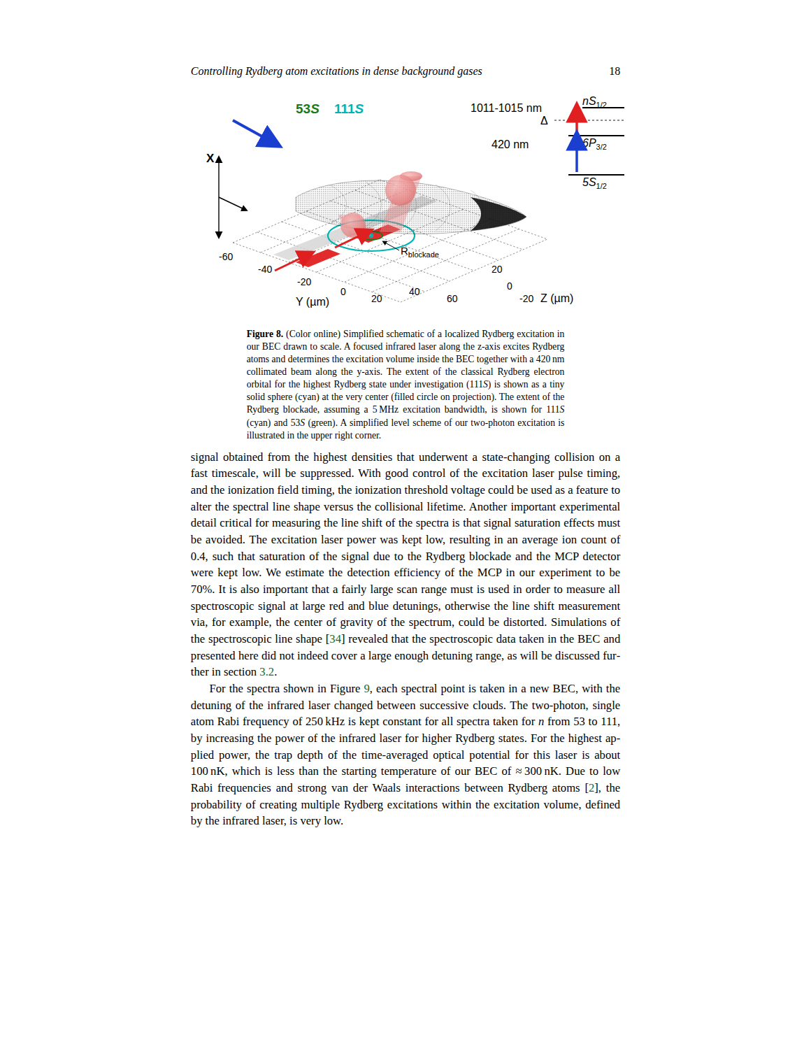Controlling Rydberg atom excitations in dense background gases 18
X 53S 111S Rblockade -60 -40 -20 0 20 40 60 20 0 -20 Y (µm) Z (µm) 1011-1015 nm nS1/2 Δ 6P3/2 5S1/2 420 nm
Figure 8. (Color online) Simplified schematic of a localized Rydberg excitation in our BEC drawn to scale. A focused infrared laser along the z-axis excites Rydberg atoms and determines the excitation volume inside the BEC together with a 420 nm collimated beam along the y-axis. The extent of the classical Rydberg electron orbital for the highest Rydberg state under investigation (111S) is shown as a tiny solid sphere (cyan) at the very center (filled circle on projection). The extent of the Rydberg blockade, assuming a 5 MHz excitation bandwidth, is shown for 111S (cyan) and 53S (green). A simplified level scheme of our two-photon excitation is illustrated in the upper right corner.
signal obtained from the highest densities that underwent a state-changing collision on a fast timescale, will be suppressed. With good control of the excitation laser pulse timing, and the ionization field timing, the ionization threshold voltage could be used as a feature to alter the spectral line shape versus the collisional lifetime. Another important experimental detail critical for measuring the line shift of the spectra is that signal saturation effects must be avoided. The excitation laser power was kept low, resulting in an average ion count of 0.4, such that saturation of the signal due to the Rydberg blockade and the MCP detector were kept low. We estimate the detection efficiency of the MCP in our experiment to be 70%. It is also important that a fairly large scan range must is used in order to measure all spectroscopic signal at large red and blue detunings, otherwise the line shift measurement via, for example, the center of gravity of the spectrum, could be distorted. Simulations of the spectroscopic line shape [34] revealed that the spectroscopic data taken in the BEC and presented here did not indeed cover a large enough detuning range, as will be discussed further in section 3.2.
For the spectra shown in Figure 9, each spectral point is taken in a new BEC, with the detuning of the infrared laser changed between successive clouds. The two-photon, single atom Rabi frequency of 250 kHz is kept constant for all spectra taken for n from 53 to 111, by increasing the power of the infrared laser for higher Rydberg states. For the highest applied power, the trap depth of the time-averaged optical potential for this laser is about 100 nK, which is less than the starting temperature of our BEC of ≈ 300 nK. Due to low Rabi frequencies and strong van der Waals interactions between Rydberg atoms [2], the probability of creating multiple Rydberg excitations within the excitation volume, defined by the infrared laser, is very low.